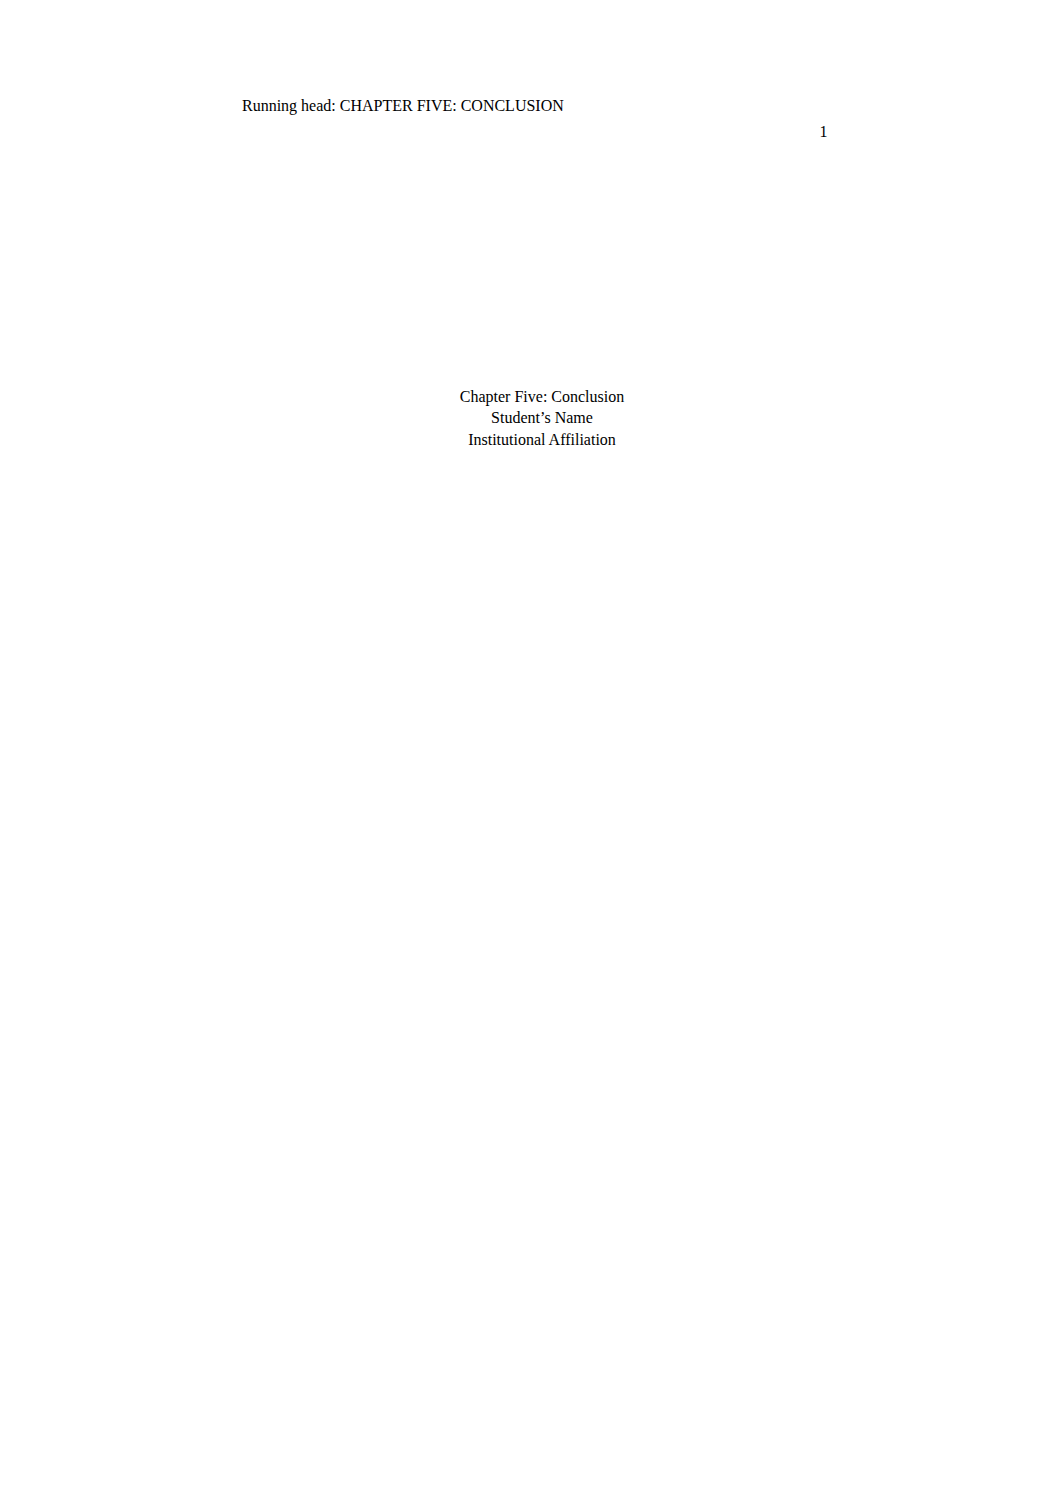Running head: CHAPTER FIVE: CONCLUSION
1
Chapter Five: Conclusion
Student’s Name
Institutional Affiliation